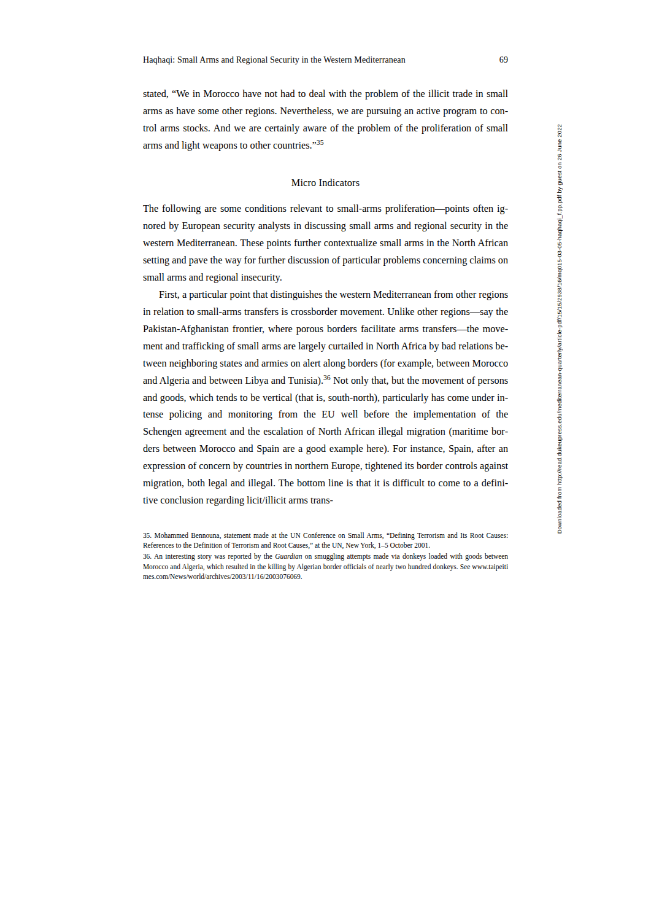Downloaded from http://read.dukeupress.edu/mediterranean-quarterly/article-pdf/15/15/2938/16/mq015-03-05-haqhaqi_f.pp.pdf by guest on 26 June 2022
Haqhaqi: Small Arms and Regional Security in the Western Mediterranean69
stated, “We in Morocco have not had to deal with the problem of the illicit trade in small arms as have some other regions. Nevertheless, we are pursuing an active program to control arms stocks. And we are certainly aware of the problem of the proliferation of small arms and light weapons to other countries.”35
Micro Indicators
The following are some conditions relevant to small-arms proliferation—points often ignored by European security analysts in discussing small arms and regional security in the western Mediterranean. These points further contextualize small arms in the North African setting and pave the way for further discussion of particular problems concerning claims on small arms and regional insecurity.
First, a particular point that distinguishes the western Mediterranean from other regions in relation to small-arms transfers is crossborder movement. Unlike other regions—say the Pakistan-Afghanistan frontier, where porous borders facilitate arms transfers—the movement and trafficking of small arms are largely curtailed in North Africa by bad relations between neighboring states and armies on alert along borders (for example, between Morocco and Algeria and between Libya and Tunisia).36 Not only that, but the movement of persons and goods, which tends to be vertical (that is, south-north), particularly has come under intense policing and monitoring from the EU well before the implementation of the Schengen agreement and the escalation of North African illegal migration (maritime borders between Morocco and Spain are a good example here). For instance, Spain, after an expression of concern by countries in northern Europe, tightened its border controls against migration, both legal and illegal. The bottom line is that it is difficult to come to a definitive conclusion regarding licit/illicit arms trans-
35. Mohammed Bennouna, statement made at the UN Conference on Small Arms, “Defining Terrorism and Its Root Causes: References to the Definition of Terrorism and Root Causes,” at the UN, New York, 1–5 October 2001.
36. An interesting story was reported by the Guardian on smuggling attempts made via donkeys loaded with goods between Morocco and Algeria, which resulted in the killing by Algerian border officials of nearly two hundred donkeys. See www.taipeitimes.com/News/world/archives/2003/11/16/2003076069.